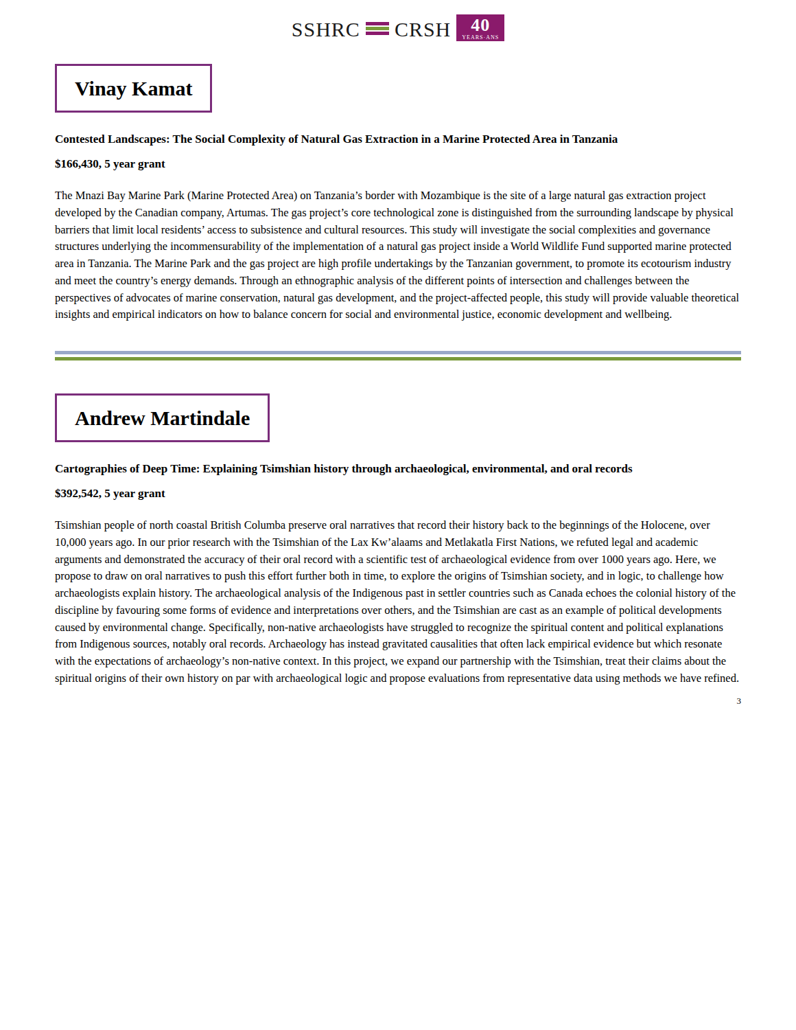SSHRC CRSH 40YEARS·ANS
Vinay Kamat
Contested Landscapes: The Social Complexity of Natural Gas Extraction in a Marine Protected Area in Tanzania
$166,430, 5 year grant
The Mnazi Bay Marine Park (Marine Protected Area) on Tanzania’s border with Mozambique is the site of a large natural gas extraction project developed by the Canadian company, Artumas. The gas project’s core technological zone is distinguished from the surrounding landscape by physical barriers that limit local residents’ access to subsistence and cultural resources. This study will investigate the social complexities and governance structures underlying the incommensurability of the implementation of a natural gas project inside a World Wildlife Fund supported marine protected area in Tanzania. The Marine Park and the gas project are high profile undertakings by the Tanzanian government, to promote its ecotourism industry and meet the country’s energy demands. Through an ethnographic analysis of the different points of intersection and challenges between the perspectives of advocates of marine conservation, natural gas development, and the project-affected people, this study will provide valuable theoretical insights and empirical indicators on how to balance concern for social and environmental justice, economic development and wellbeing.
Andrew Martindale
Cartographies of Deep Time: Explaining Tsimshian history through archaeological, environmental, and oral records
$392,542, 5 year grant
Tsimshian people of north coastal British Columba preserve oral narratives that record their history back to the beginnings of the Holocene, over 10,000 years ago. In our prior research with the Tsimshian of the Lax Kw’alaams and Metlakatla First Nations, we refuted legal and academic arguments and demonstrated the accuracy of their oral record with a scientific test of archaeological evidence from over 1000 years ago. Here, we propose to draw on oral narratives to push this effort further both in time, to explore the origins of Tsimshian society, and in logic, to challenge how archaeologists explain history. The archaeological analysis of the Indigenous past in settler countries such as Canada echoes the colonial history of the discipline by favouring some forms of evidence and interpretations over others, and the Tsimshian are cast as an example of political developments caused by environmental change. Specifically, non-native archaeologists have struggled to recognize the spiritual content and political explanations from Indigenous sources, notably oral records. Archaeology has instead gravitated causalities that often lack empirical evidence but which resonate with the expectations of archaeology’s non-native context. In this project, we expand our partnership with the Tsimshian, treat their claims about the spiritual origins of their own history on par with archaeological logic and propose evaluations from representative data using methods we have refined.
3